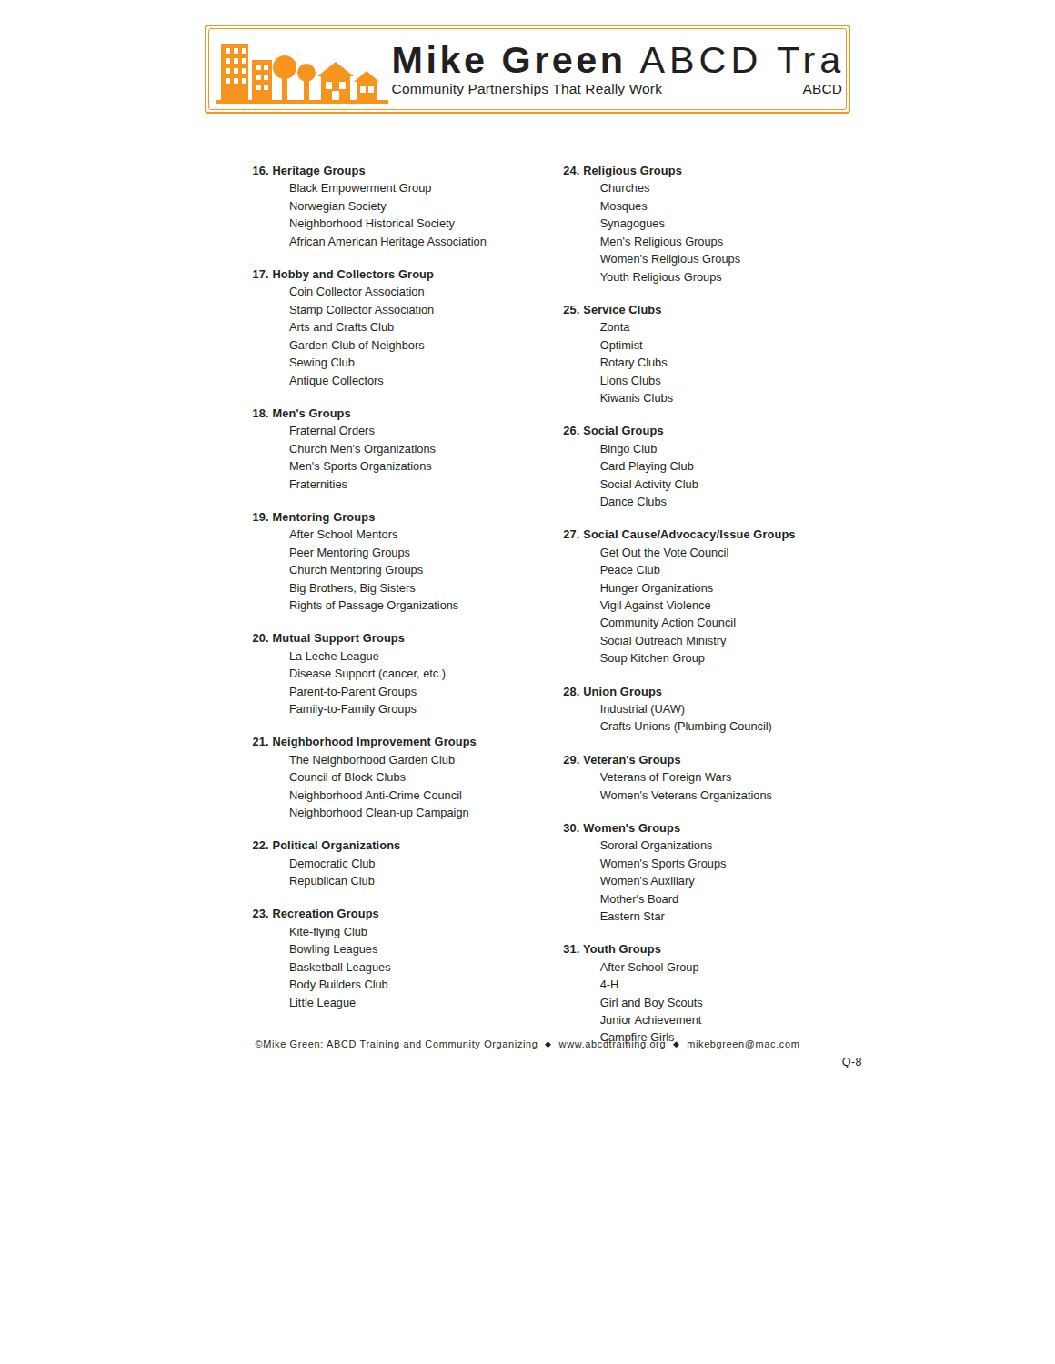Mike Green ABCD Training
Community Partnerships That Really Work ABCD Institute Faculty
16. Heritage Groups
Black Empowerment Group
Norwegian Society
Neighborhood Historical Society
African American Heritage Association
17. Hobby and Collectors Group
Coin Collector Association
Stamp Collector Association
Arts and Crafts Club
Garden Club of Neighbors
Sewing Club
Antique Collectors
18. Men's Groups
Fraternal Orders
Church Men's Organizations
Men's Sports Organizations
Fraternities
19. Mentoring Groups
After School Mentors
Peer Mentoring Groups
Church Mentoring Groups
Big Brothers, Big Sisters
Rights of Passage Organizations
20. Mutual Support Groups
La Leche League
Disease Support (cancer, etc.)
Parent-to-Parent Groups
Family-to-Family Groups
21. Neighborhood Improvement Groups
The Neighborhood Garden Club
Council of Block Clubs
Neighborhood Anti-Crime Council
Neighborhood Clean-up Campaign
22. Political Organizations
Democratic Club
Republican Club
23. Recreation Groups
Kite-flying Club
Bowling Leagues
Basketball Leagues
Body Builders Club
Little League
24. Religious Groups
Churches
Mosques
Synagogues
Men's Religious Groups
Women's Religious Groups
Youth Religious Groups
25. Service Clubs
Zonta
Optimist
Rotary Clubs
Lions Clubs
Kiwanis Clubs
26. Social Groups
Bingo Club
Card Playing Club
Social Activity Club
Dance Clubs
27. Social Cause/Advocacy/Issue Groups
Get Out the Vote Council
Peace Club
Hunger Organizations
Vigil Against Violence
Community Action Council
Social Outreach Ministry
Soup Kitchen Group
28. Union Groups
Industrial (UAW)
Crafts Unions (Plumbing Council)
29. Veteran's Groups
Veterans of Foreign Wars
Women's Veterans Organizations
30. Women's Groups
Sororal Organizations
Women's Sports Groups
Women's Auxiliary
Mother's Board
Eastern Star
31. Youth Groups
After School Group
4-H
Girl and Boy Scouts
Junior Achievement
Campfire Girls
©Mike Green: ABCD Training and Community Organizing ◆ www.abcdtraining.org ◆ mikebgreen@mac.com
Q-8